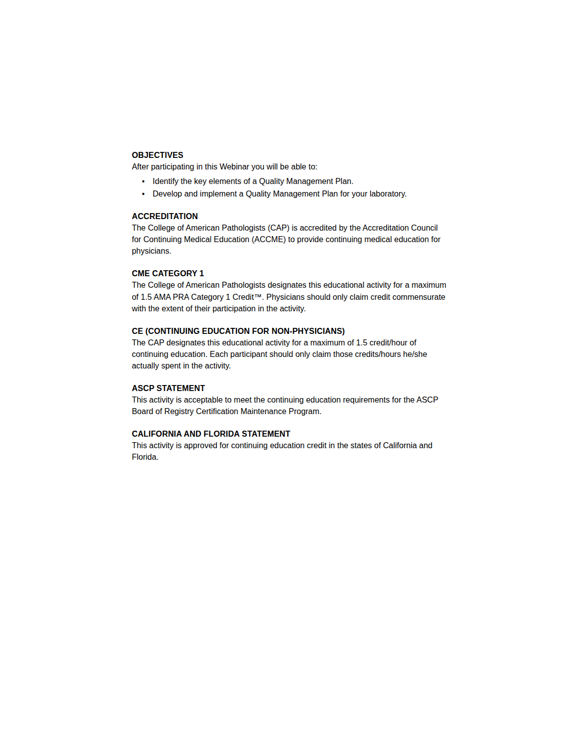OBJECTIVES
After participating in this Webinar you will be able to:
Identify the key elements of a Quality Management Plan.
Develop and implement a Quality Management Plan for your laboratory.
ACCREDITATION
The College of American Pathologists (CAP) is accredited by the Accreditation Council for Continuing Medical Education (ACCME) to provide continuing medical education for physicians.
CME CATEGORY 1
The College of American Pathologists designates this educational activity for a maximum of 1.5 AMA PRA Category 1 Credit™. Physicians should only claim credit commensurate with the extent of their participation in the activity.
CE (CONTINUING EDUCATION FOR NON-PHYSICIANS)
The CAP designates this educational activity for a maximum of 1.5 credit/hour of continuing education. Each participant should only claim those credits/hours he/she actually spent in the activity.
ASCP STATEMENT
This activity is acceptable to meet the continuing education requirements for the ASCP Board of Registry Certification Maintenance Program.
CALIFORNIA AND FLORIDA STATEMENT
This activity is approved for continuing education credit in the states of California and Florida.